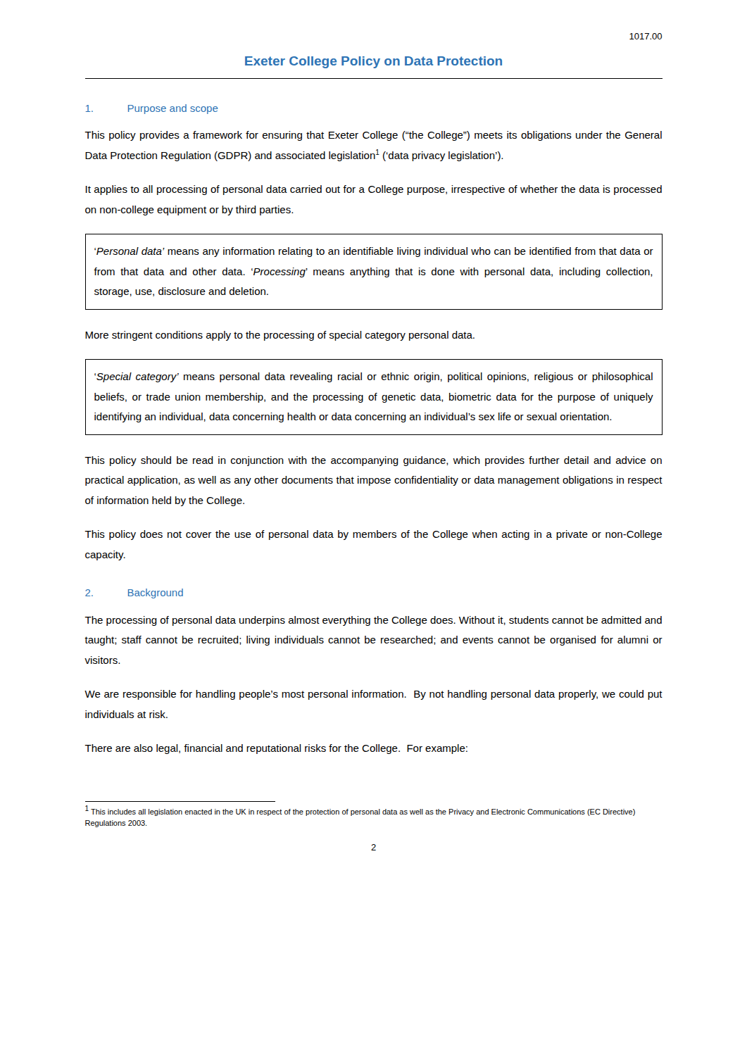1017.00
Exeter College Policy on Data Protection
1. Purpose and scope
This policy provides a framework for ensuring that Exeter College (“the College”) meets its obligations under the General Data Protection Regulation (GDPR) and associated legislation1 (‘data privacy legislation’).
It applies to all processing of personal data carried out for a College purpose, irrespective of whether the data is processed on non-college equipment or by third parties.
‘Personal data’ means any information relating to an identifiable living individual who can be identified from that data or from that data and other data. ‘Processing’ means anything that is done with personal data, including collection, storage, use, disclosure and deletion.
More stringent conditions apply to the processing of special category personal data.
‘Special category’ means personal data revealing racial or ethnic origin, political opinions, religious or philosophical beliefs, or trade union membership, and the processing of genetic data, biometric data for the purpose of uniquely identifying an individual, data concerning health or data concerning an individual’s sex life or sexual orientation.
This policy should be read in conjunction with the accompanying guidance, which provides further detail and advice on practical application, as well as any other documents that impose confidentiality or data management obligations in respect of information held by the College.
This policy does not cover the use of personal data by members of the College when acting in a private or non-College capacity.
2. Background
The processing of personal data underpins almost everything the College does. Without it, students cannot be admitted and taught; staff cannot be recruited; living individuals cannot be researched; and events cannot be organised for alumni or visitors.
We are responsible for handling people’s most personal information. By not handling personal data properly, we could put individuals at risk.
There are also legal, financial and reputational risks for the College. For example:
1 This includes all legislation enacted in the UK in respect of the protection of personal data as well as the Privacy and Electronic Communications (EC Directive) Regulations 2003.
2